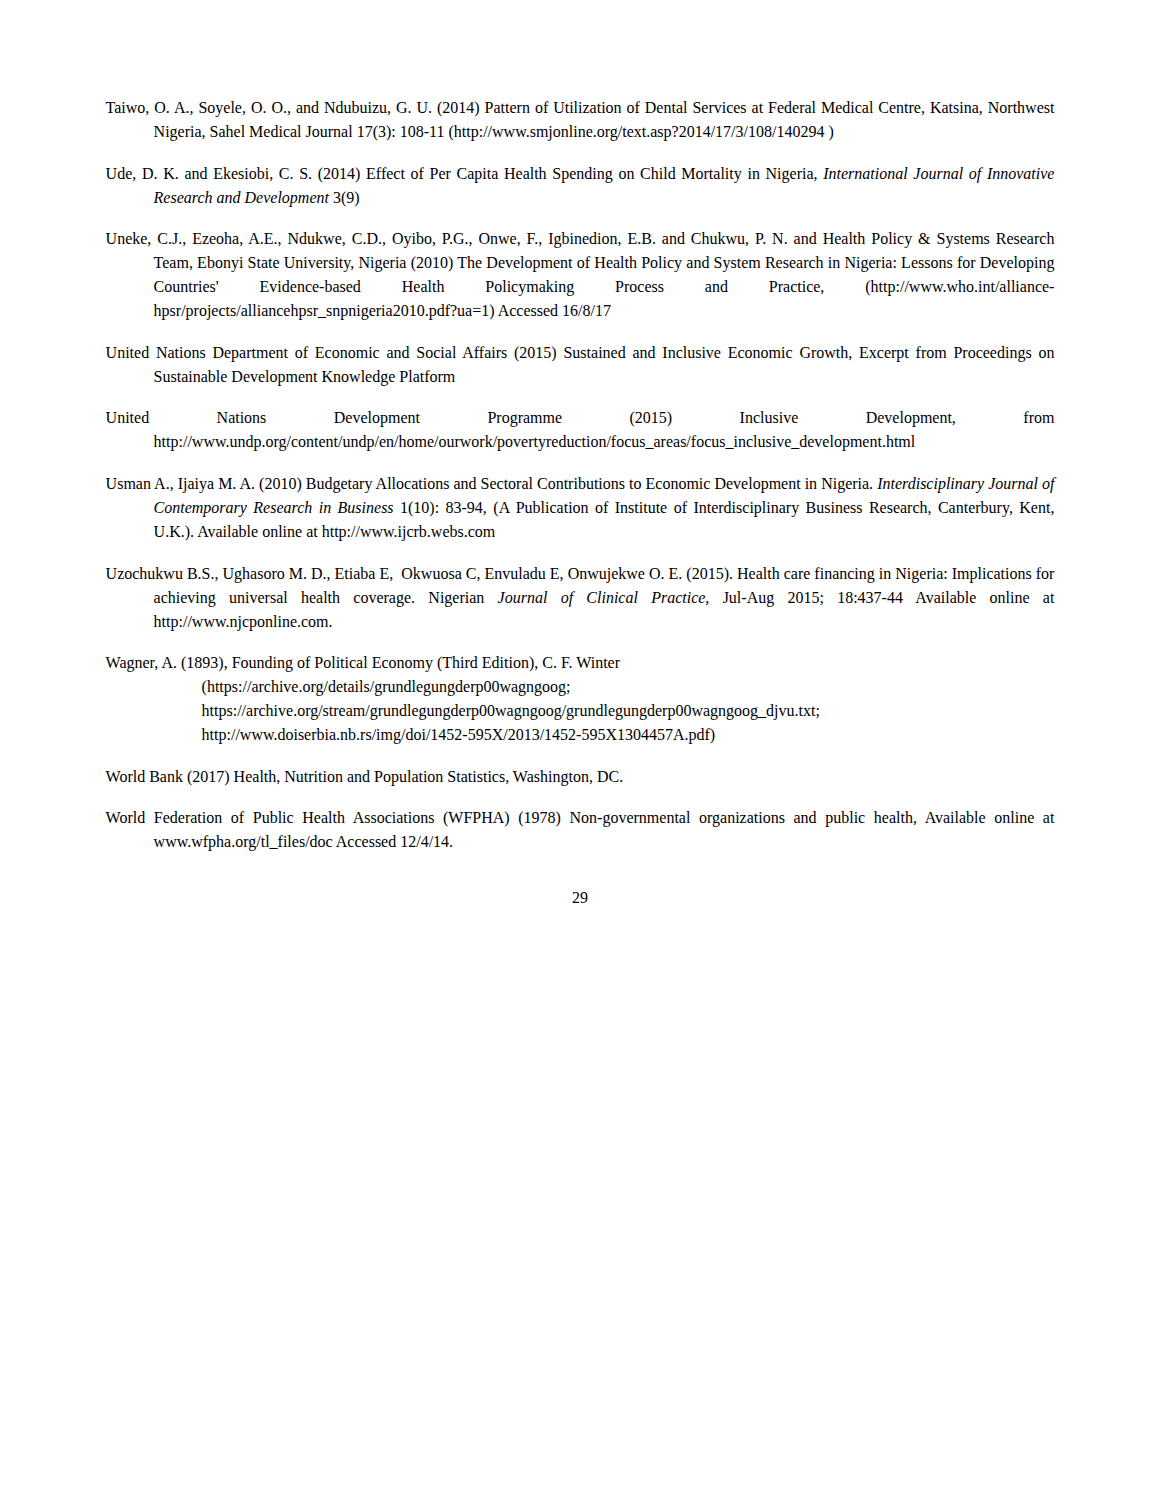Taiwo, O. A., Soyele, O. O., and Ndubuizu, G. U. (2014) Pattern of Utilization of Dental Services at Federal Medical Centre, Katsina, Northwest Nigeria, Sahel Medical Journal 17(3): 108-11 (http://www.smjonline.org/text.asp?2014/17/3/108/140294 )
Ude, D. K. and Ekesiobi, C. S. (2014) Effect of Per Capita Health Spending on Child Mortality in Nigeria, International Journal of Innovative Research and Development 3(9)
Uneke, C.J., Ezeoha, A.E., Ndukwe, C.D., Oyibo, P.G., Onwe, F., Igbinedion, E.B. and Chukwu, P. N. and Health Policy & Systems Research Team, Ebonyi State University, Nigeria (2010) The Development of Health Policy and System Research in Nigeria: Lessons for Developing Countries' Evidence-based Health Policymaking Process and Practice, (http://www.who.int/alliance-hpsr/projects/alliancehpsr_snpnigeria2010.pdf?ua=1) Accessed 16/8/17
United Nations Department of Economic and Social Affairs (2015) Sustained and Inclusive Economic Growth, Excerpt from Proceedings on Sustainable Development Knowledge Platform
United Nations Development Programme (2015) Inclusive Development, from http://www.undp.org/content/undp/en/home/ourwork/povertyreduction/focus_areas/focus_inclusive_development.html
Usman A., Ijaiya M. A. (2010) Budgetary Allocations and Sectoral Contributions to Economic Development in Nigeria. Interdisciplinary Journal of Contemporary Research in Business 1(10): 83-94, (A Publication of Institute of Interdisciplinary Business Research, Canterbury, Kent, U.K.). Available online at http://www.ijcrb.webs.com
Uzochukwu B.S., Ughasoro M. D., Etiaba E, Okwuosa C, Envuladu E, Onwujekwe O. E. (2015). Health care financing in Nigeria: Implications for achieving universal health coverage. Nigerian Journal of Clinical Practice, Jul-Aug 2015; 18:437-44 Available online at http://www.njcponline.com.
Wagner, A. (1893), Founding of Political Economy (Third Edition), C. F. Winter (https://archive.org/details/grundlegungderp00wagngoog; https://archive.org/stream/grundlegungderp00wagngoog/grundlegungderp00wagngoog_djvu.txt; http://www.doiserbia.nb.rs/img/doi/1452-595X/2013/1452-595X1304457A.pdf)
World Bank (2017) Health, Nutrition and Population Statistics, Washington, DC.
World Federation of Public Health Associations (WFPHA) (1978) Non-governmental organizations and public health, Available online at www.wfpha.org/tl_files/doc Accessed 12/4/14.
29